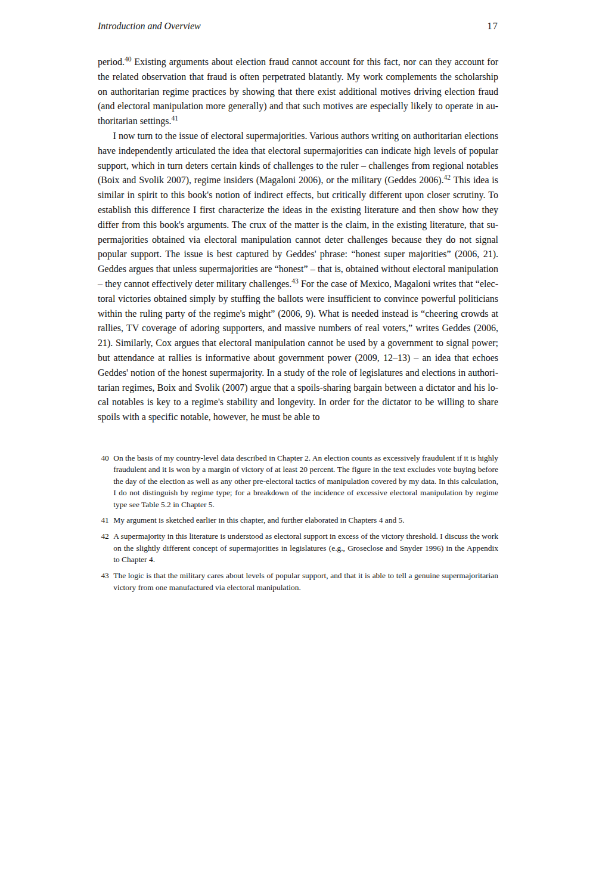Introduction and Overview 17
period.40 Existing arguments about election fraud cannot account for this fact, nor can they account for the related observation that fraud is often perpetrated blatantly. My work complements the scholarship on authoritarian regime practices by showing that there exist additional motives driving election fraud (and electoral manipulation more generally) and that such motives are especially likely to operate in authoritarian settings.41
I now turn to the issue of electoral supermajorities. Various authors writing on authoritarian elections have independently articulated the idea that electoral supermajorities can indicate high levels of popular support, which in turn deters certain kinds of challenges to the ruler – challenges from regional notables (Boix and Svolik 2007), regime insiders (Magaloni 2006), or the military (Geddes 2006).42 This idea is similar in spirit to this book's notion of indirect effects, but critically different upon closer scrutiny. To establish this difference I first characterize the ideas in the existing literature and then show how they differ from this book's arguments. The crux of the matter is the claim, in the existing literature, that supermajorities obtained via electoral manipulation cannot deter challenges because they do not signal popular support. The issue is best captured by Geddes' phrase: “honest super majorities” (2006, 21). Geddes argues that unless supermajorities are “honest” – that is, obtained without electoral manipulation – they cannot effectively deter military challenges.43 For the case of Mexico, Magaloni writes that “electoral victories obtained simply by stuffing the ballots were insufficient to convince powerful politicians within the ruling party of the regime's might” (2006, 9). What is needed instead is “cheering crowds at rallies, TV coverage of adoring supporters, and massive numbers of real voters,” writes Geddes (2006, 21). Similarly, Cox argues that electoral manipulation cannot be used by a government to signal power; but attendance at rallies is informative about government power (2009, 12–13) – an idea that echoes Geddes' notion of the honest supermajority. In a study of the role of legislatures and elections in authoritarian regimes, Boix and Svolik (2007) argue that a spoils-sharing bargain between a dictator and his local notables is key to a regime's stability and longevity. In order for the dictator to be willing to share spoils with a specific notable, however, he must be able to
40 On the basis of my country-level data described in Chapter 2. An election counts as excessively fraudulent if it is highly fraudulent and it is won by a margin of victory of at least 20 percent. The figure in the text excludes vote buying before the day of the election as well as any other pre-electoral tactics of manipulation covered by my data. In this calculation, I do not distinguish by regime type; for a breakdown of the incidence of excessive electoral manipulation by regime type see Table 5.2 in Chapter 5.
41 My argument is sketched earlier in this chapter, and further elaborated in Chapters 4 and 5.
42 A supermajority in this literature is understood as electoral support in excess of the victory threshold. I discuss the work on the slightly different concept of supermajorities in legislatures (e.g., Groseclose and Snyder 1996) in the Appendix to Chapter 4.
43 The logic is that the military cares about levels of popular support, and that it is able to tell a genuine supermajoritarian victory from one manufactured via electoral manipulation.